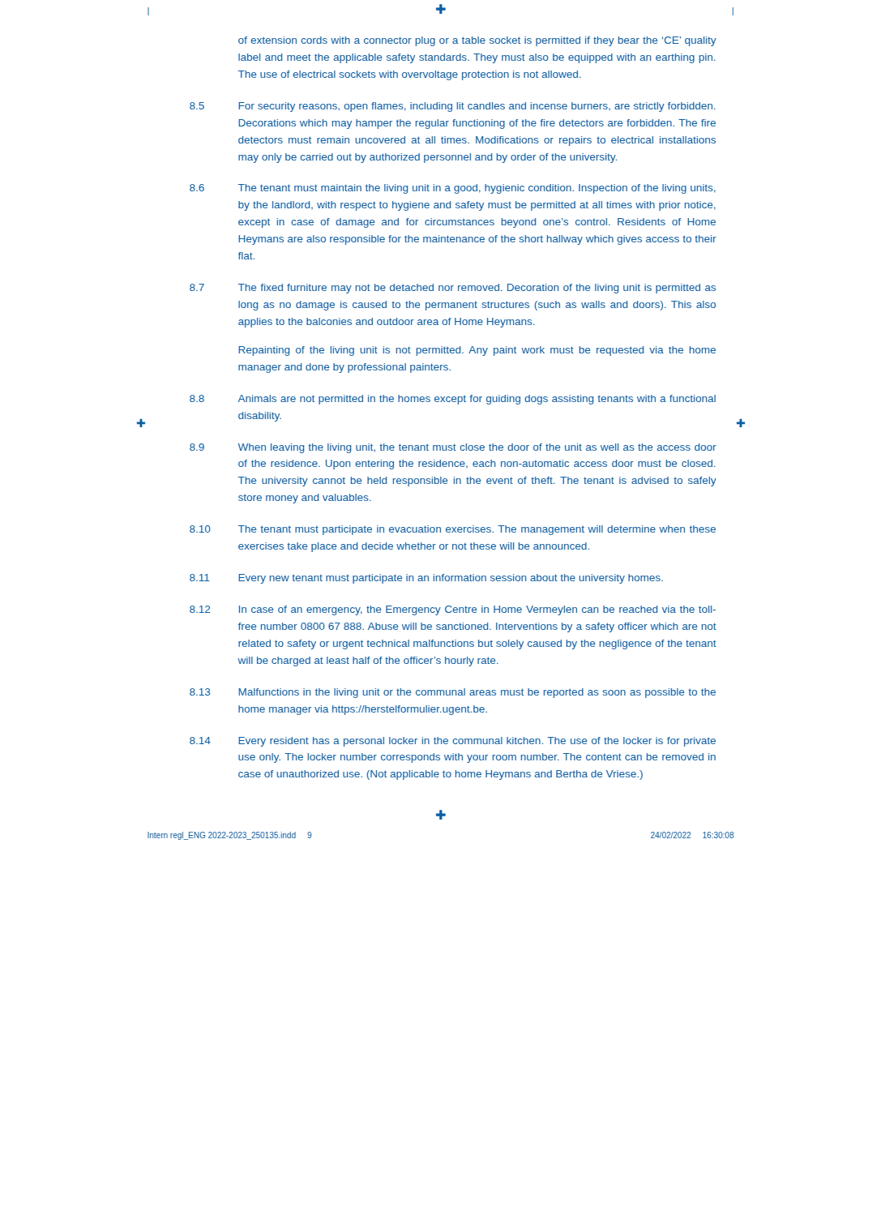|
|
✚
✚
✚
✚
of extension cords with a connector plug or a table socket is permitted if they bear the ‘CE’ quality label and meet the applicable safety standards. They must also be equipped with an earthing pin. The use of electrical sockets with overvoltage protection is not allowed.
8.5
For security reasons, open flames, including lit candles and incense burners, are strictly forbidden. Decorations which may hamper the regular functioning of the fire detectors are forbidden. The fire detectors must remain uncovered at all times. Modifications or repairs to electrical installations may only be carried out by authorized personnel and by order of the university.
8.6
The tenant must maintain the living unit in a good, hygienic condition. Inspection of the living units, by the landlord, with respect to hygiene and safety must be permitted at all times with prior notice, except in case of damage and for circumstances beyond one’s control. Residents of Home Heymans are also responsible for the maintenance of the short hallway which gives access to their flat.
8.7
The fixed furniture may not be detached nor removed. Decoration of the living unit is permitted as long as no damage is caused to the permanent structures (such as walls and doors). This also applies to the balconies and outdoor area of Home Heymans.
Repainting of the living unit is not permitted. Any paint work must be requested via the home manager and done by professional painters.
8.8
Animals are not permitted in the homes except for guiding dogs assisting tenants with a functional disability.
8.9
When leaving the living unit, the tenant must close the door of the unit as well as the access door of the residence. Upon entering the residence, each non-automatic access door must be closed. The university cannot be held responsible in the event of theft. The tenant is advised to safely store money and valuables.
8.10
The tenant must participate in evacuation exercises. The management will determine when these exercises take place and decide whether or not these will be announced.
8.11
Every new tenant must participate in an information session about the university homes.
8.12
In case of an emergency, the Emergency Centre in Home Vermeylen can be reached via the toll-free number 0800 67 888. Abuse will be sanctioned. Interventions by a safety officer which are not related to safety or urgent technical malfunctions but solely caused by the negligence of the tenant will be charged at least half of the officer’s hourly rate.
8.13
Malfunctions in the living unit or the communal areas must be reported as soon as possible to the home manager via https://herstelformulier.ugent.be.
8.14
Every resident has a personal locker in the communal kitchen. The use of the locker is for private use only. The locker number corresponds with your room number. The content can be removed in case of unauthorized use. (Not applicable to home Heymans and Bertha de Vriese.)
Intern regl_ENG 2022-2023_250135.indd 9
24/02/202216:30:08